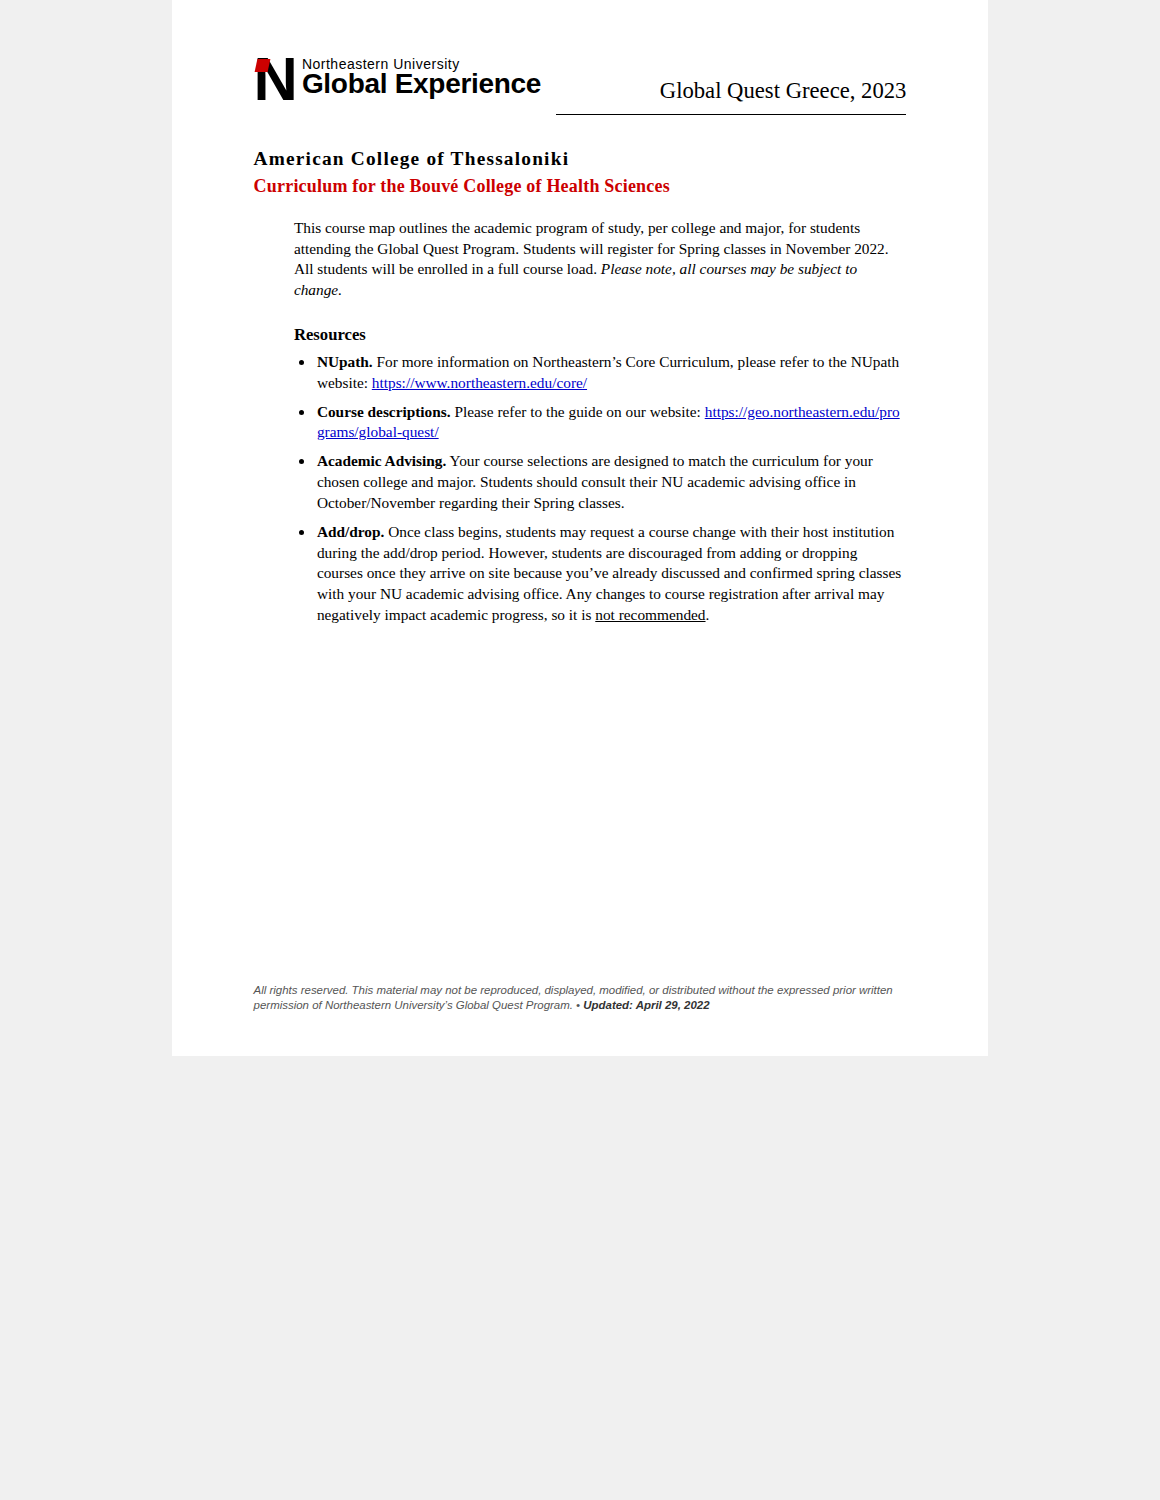N
Northeastern University
Global Experience
Global Quest Greece, 2023
American College of Thessaloniki
Curriculum for the Bouvé College of Health Sciences
This course map outlines the academic program of study, per college and major, for students attending the Global Quest Program. Students will register for Spring classes in November 2022. All students will be enrolled in a full course load. Please note, all courses may be subject to change.
Resources
NUpath. For more information on Northeastern’s Core Curriculum, please refer to the NUpath website: https://www.northeastern.edu/core/
Course descriptions. Please refer to the guide on our website: https://geo.northeastern.edu/programs/global-quest/
Academic Advising. Your course selections are designed to match the curriculum for your chosen college and major. Students should consult their NU academic advising office in October/November regarding their Spring classes.
Add/drop. Once class begins, students may request a course change with their host institution during the add/drop period. However, students are discouraged from adding or dropping courses once they arrive on site because you’ve already discussed and confirmed spring classes with your NU academic advising office. Any changes to course registration after arrival may negatively impact academic progress, so it is not recommended.
All rights reserved. This material may not be reproduced, displayed, modified, or distributed without the expressed prior written permission of Northeastern University’s Global Quest Program. • Updated: April 29, 2022